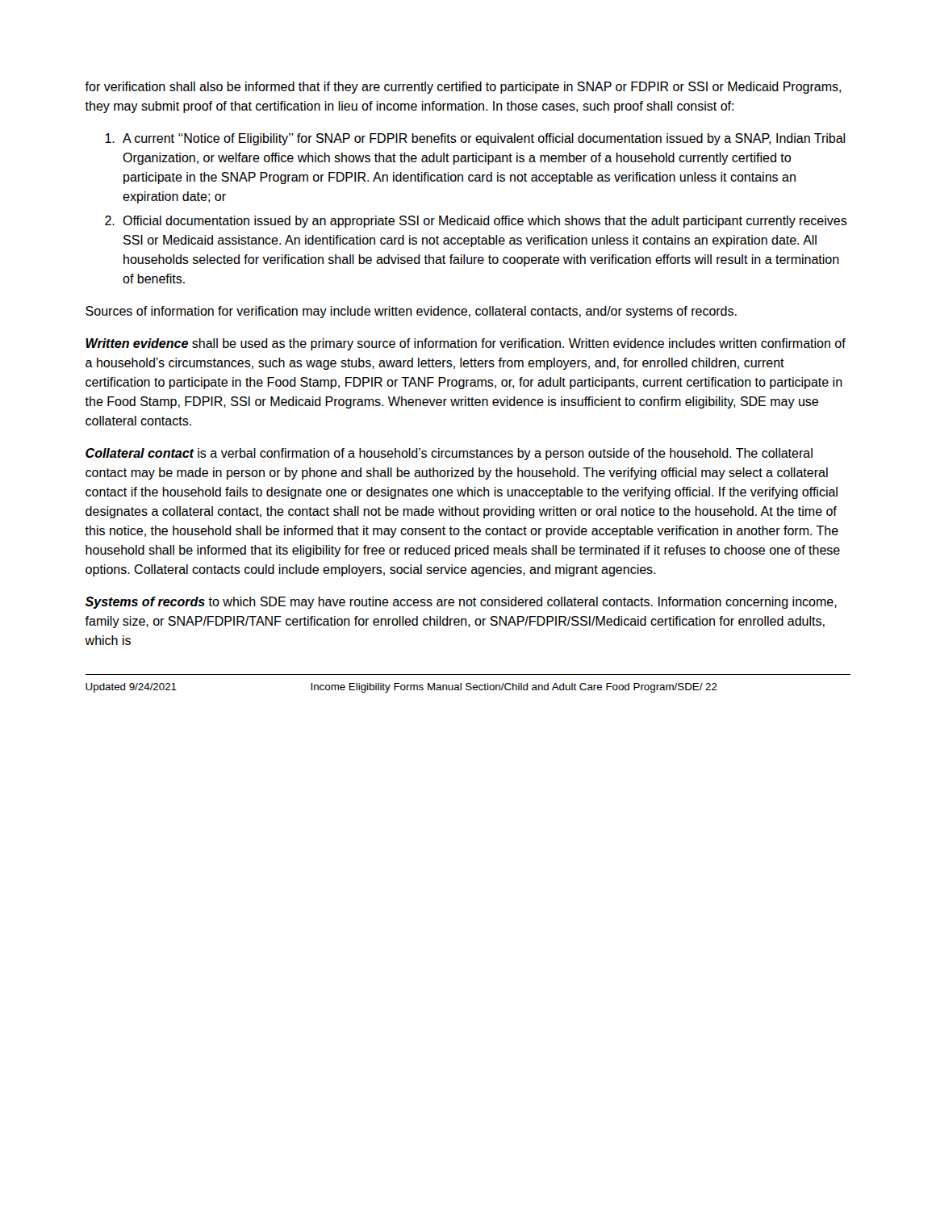for verification shall also be informed that if they are currently certified to participate in SNAP or FDPIR or SSI or Medicaid Programs, they may submit proof of that certification in lieu of income information. In those cases, such proof shall consist of:
A current ‘‘Notice of Eligibility’’ for SNAP or FDPIR benefits or equivalent official documentation issued by a SNAP, Indian Tribal Organization, or welfare office which shows that the adult participant is a member of a household currently certified to participate in the SNAP Program or FDPIR. An identification card is not acceptable as verification unless it contains an expiration date; or
Official documentation issued by an appropriate SSI or Medicaid office which shows that the adult participant currently receives SSI or Medicaid assistance. An identification card is not acceptable as verification unless it contains an expiration date. All households selected for verification shall be advised that failure to cooperate with verification efforts will result in a termination of benefits.
Sources of information for verification may include written evidence, collateral contacts, and/or systems of records.
Written evidence shall be used as the primary source of information for verification. Written evidence includes written confirmation of a household’s circumstances, such as wage stubs, award letters, letters from employers, and, for enrolled children, current certification to participate in the Food Stamp, FDPIR or TANF Programs, or, for adult participants, current certification to participate in the Food Stamp, FDPIR, SSI or Medicaid Programs. Whenever written evidence is insufficient to confirm eligibility, SDE may use collateral contacts.
Collateral contact is a verbal confirmation of a household’s circumstances by a person outside of the household. The collateral contact may be made in person or by phone and shall be authorized by the household. The verifying official may select a collateral contact if the household fails to designate one or designates one which is unacceptable to the verifying official. If the verifying official designates a collateral contact, the contact shall not be made without providing written or oral notice to the household. At the time of this notice, the household shall be informed that it may consent to the contact or provide acceptable verification in another form. The household shall be informed that its eligibility for free or reduced priced meals shall be terminated if it refuses to choose one of these options. Collateral contacts could include employers, social service agencies, and migrant agencies.
Systems of records to which SDE may have routine access are not considered collateral contacts. Information concerning income, family size, or SNAP/FDPIR/TANF certification for enrolled children, or SNAP/FDPIR/SSI/Medicaid certification for enrolled adults, which is
Updated 9/24/2021 Income Eligibility Forms Manual Section/Child and Adult Care Food Program/SDE/ 22